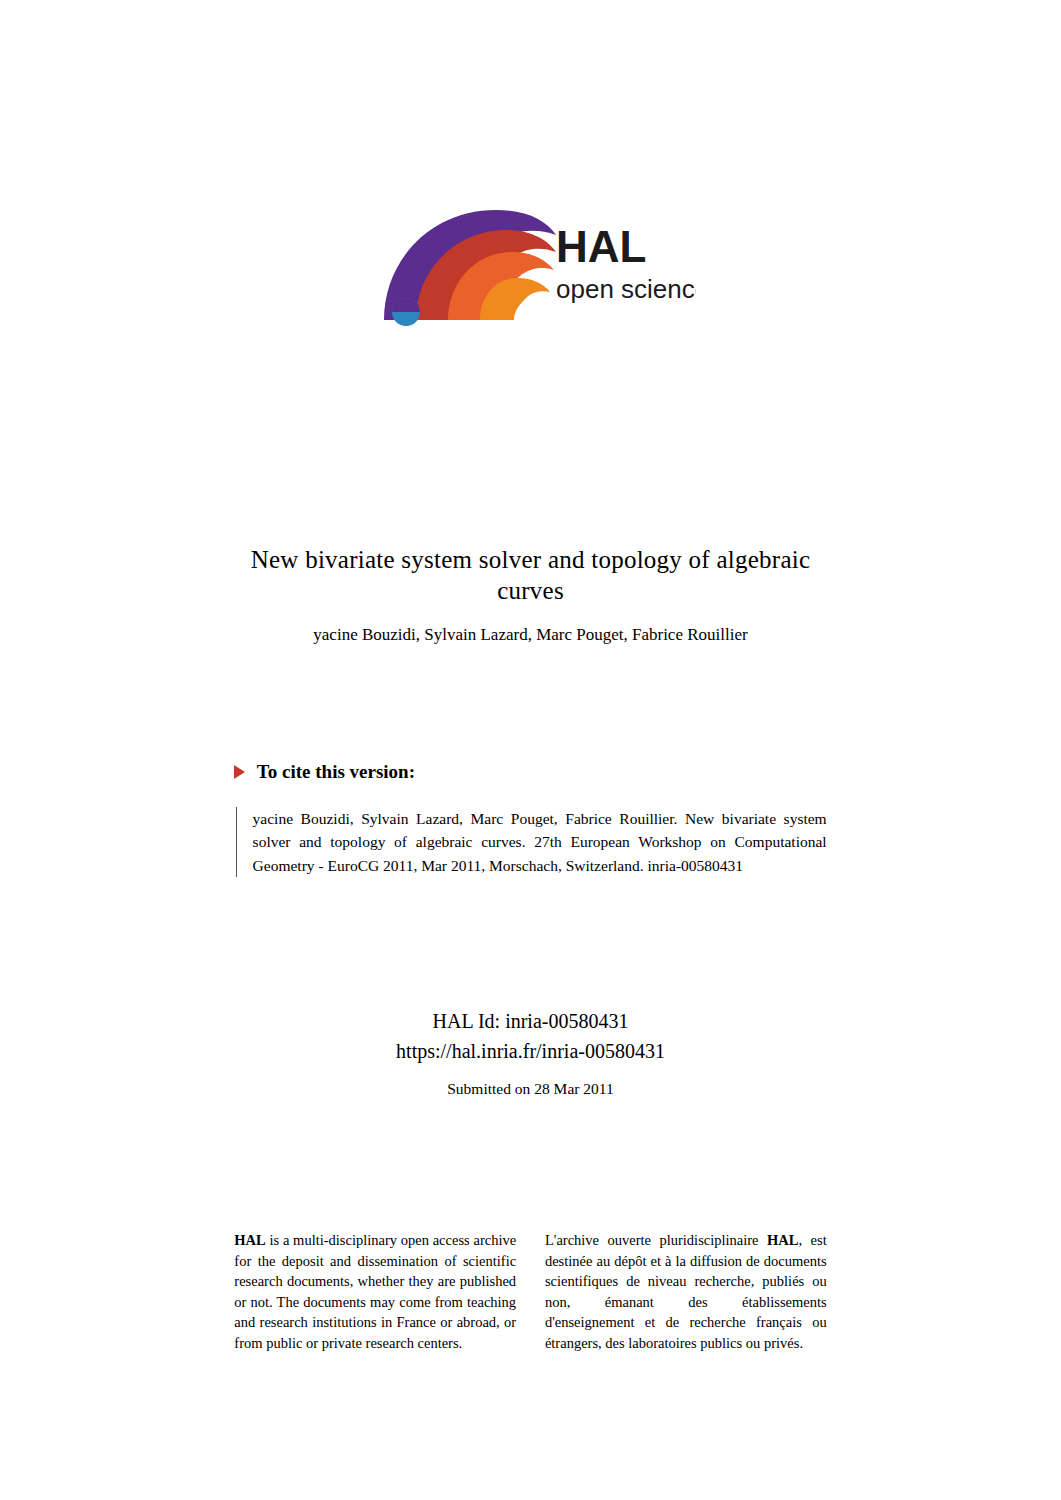HAL open science
New bivariate system solver and topology of algebraic
curves
yacine Bouzidi, Sylvain Lazard, Marc Pouget, Fabrice Rouillier
To cite this version:
yacine Bouzidi, Sylvain Lazard, Marc Pouget, Fabrice Rouillier. New bivariate system solver and topology of algebraic curves. 27th European Workshop on Computational Geometry - EuroCG 2011, Mar 2011, Morschach, Switzerland. inria-00580431
HAL Id: inria-00580431
https://hal.inria.fr/inria-00580431
Submitted on 28 Mar 2011
HAL is a multi-disciplinary open access archive for the deposit and dissemination of scientific research documents, whether they are published or not. The documents may come from teaching and research institutions in France or abroad, or from public or private research centers.
L'archive ouverte pluridisciplinaire HAL, est destinée au dépôt et à la diffusion de documents scientifiques de niveau recherche, publiés ou non, émanant des établissements d'enseignement et de recherche français ou étrangers, des laboratoires publics ou privés.